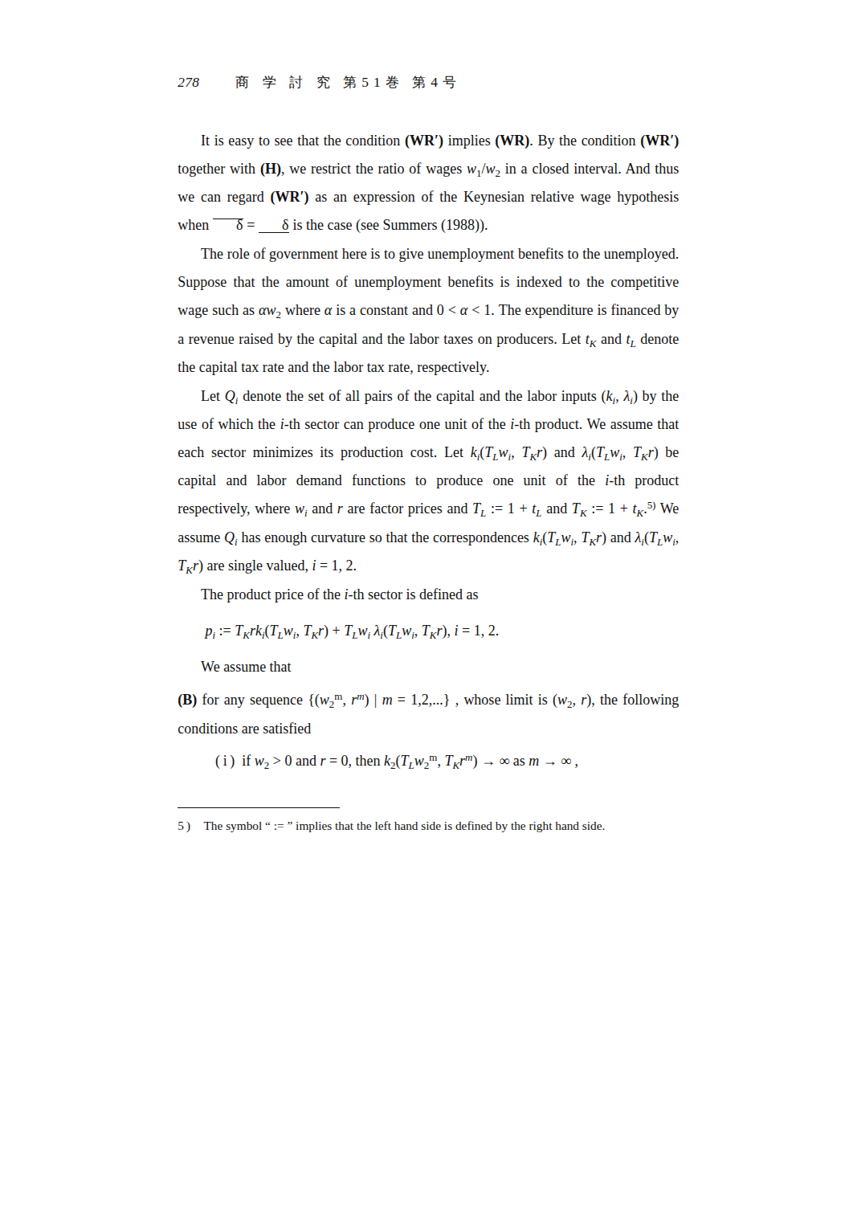278 商 学 討 究 第51巻 第4号
It is easy to see that the condition (WR′) implies (WR). By the condition (WR′) together with (H), we restrict the ratio of wages w 1/w 2 in a closed interval. And thus we can regard (WR′) as an expression of the Keynesian relative wage hypothesis when δ = δ is the case (see Summers (1988)).
The role of government here is to give unemployment benefits to the unemployed. Suppose that the amount of unemployment benefits is indexed to the competitive wage such as αw 2 where α is a constant and 0 < α < 1. The expenditure is financed by a revenue raised by the capital and the labor taxes on producers. Let tK and tL denote the capital tax rate and the labor tax rate, respectively.
Let Qi denote the set of all pairs of the capital and the labor inputs (ki, λi) by the use of which the i-th sector can produce one unit of the i-th product. We assume that each sector minimizes its production cost. Let ki(TLwi, TKr) and λi(TLwi, TKr) be capital and labor demand functions to produce one unit of the i-th product respectively, where wi and r are factor prices and TL := 1 + tL and TK := 1 + tK.5) We assume Qi has enough curvature so that the correspondences ki(TLwi, TKr) and λi(TLwi, TKr) are single valued, i = 1, 2.
The product price of the i-th sector is defined as
pi := TKrki(TLwi, TKr) + TLwi λi(TLwi, TKr), i = 1, 2.
We assume that
(B) for any sequence {(w 2 m, rm) | m = 1,2,...} , whose limit is (w 2, r), the following conditions are satisfied
( i ) if w 2 > 0 and r = 0, then k 2(TLw 2 m, TKrm) → ∞ as m → ∞ ,
5 ) The symbol “ := ” implies that the left hand side is defined by the right hand side.